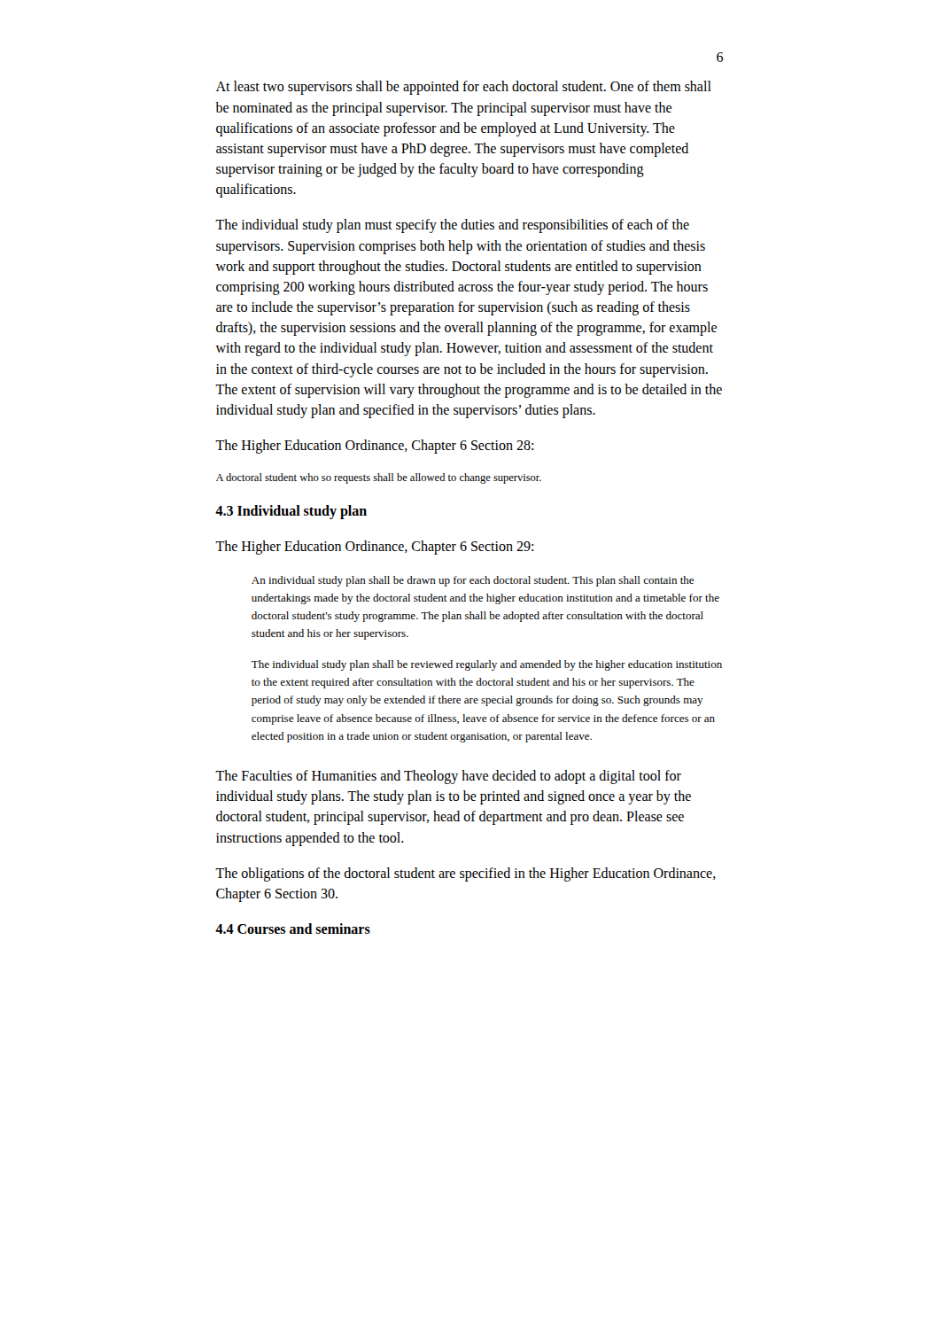6
At least two supervisors shall be appointed for each doctoral student. One of them shall be nominated as the principal supervisor. The principal supervisor must have the qualifications of an associate professor and be employed at Lund University. The assistant supervisor must have a PhD degree. The supervisors must have completed supervisor training or be judged by the faculty board to have corresponding qualifications.
The individual study plan must specify the duties and responsibilities of each of the supervisors. Supervision comprises both help with the orientation of studies and thesis work and support throughout the studies. Doctoral students are entitled to supervision comprising 200 working hours distributed across the four-year study period. The hours are to include the supervisor’s preparation for supervision (such as reading of thesis drafts), the supervision sessions and the overall planning of the programme, for example with regard to the individual study plan. However, tuition and assessment of the student in the context of third-cycle courses are not to be included in the hours for supervision. The extent of supervision will vary throughout the programme and is to be detailed in the individual study plan and specified in the supervisors’ duties plans.
The Higher Education Ordinance, Chapter 6 Section 28:
A doctoral student who so requests shall be allowed to change supervisor.
4.3 Individual study plan
The Higher Education Ordinance, Chapter 6 Section 29:
An individual study plan shall be drawn up for each doctoral student. This plan shall contain the undertakings made by the doctoral student and the higher education institution and a timetable for the doctoral student's study programme. The plan shall be adopted after consultation with the doctoral student and his or her supervisors.
The individual study plan shall be reviewed regularly and amended by the higher education institution to the extent required after consultation with the doctoral student and his or her supervisors. The period of study may only be extended if there are special grounds for doing so. Such grounds may comprise leave of absence because of illness, leave of absence for service in the defence forces or an elected position in a trade union or student organisation, or parental leave.
The Faculties of Humanities and Theology have decided to adopt a digital tool for individual study plans. The study plan is to be printed and signed once a year by the doctoral student, principal supervisor, head of department and pro dean. Please see instructions appended to the tool.
The obligations of the doctoral student are specified in the Higher Education Ordinance, Chapter 6 Section 30.
4.4 Courses and seminars